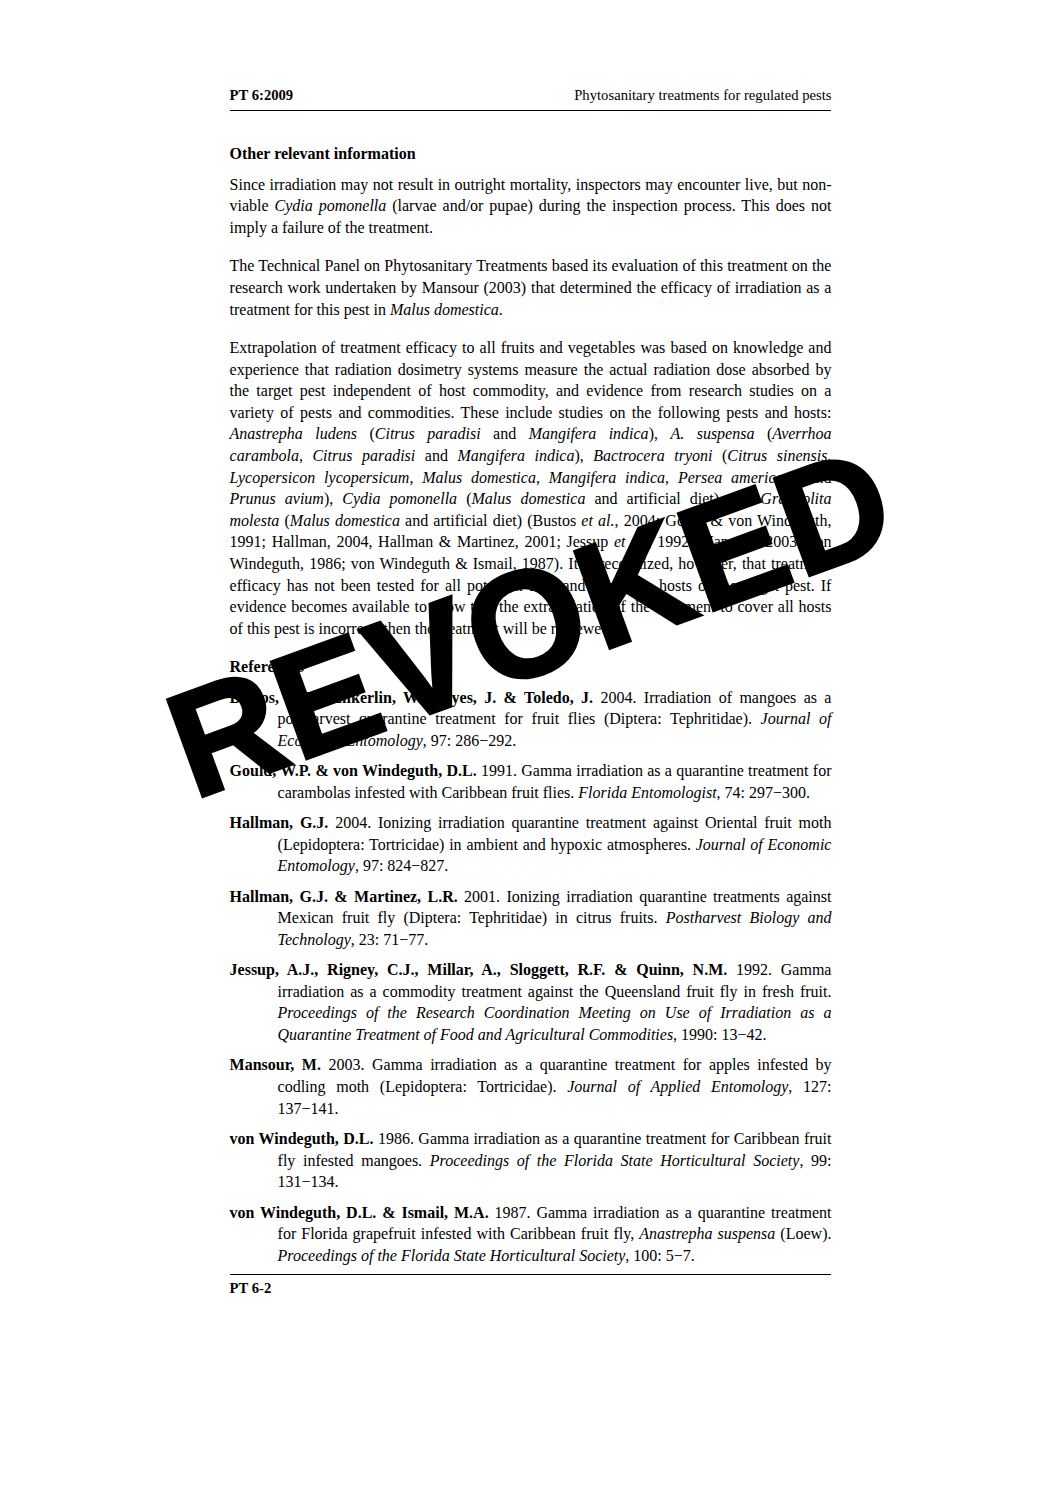PT 6:2009
Phytosanitary treatments for regulated pests
Other relevant information
Since irradiation may not result in outright mortality, inspectors may encounter live, but non-viable Cydia pomonella (larvae and/or pupae) during the inspection process. This does not imply a failure of the treatment.
The Technical Panel on Phytosanitary Treatments based its evaluation of this treatment on the research work undertaken by Mansour (2003) that determined the efficacy of irradiation as a treatment for this pest in Malus domestica.
Extrapolation of treatment efficacy to all fruits and vegetables was based on knowledge and experience that radiation dosimetry systems measure the actual radiation dose absorbed by the target pest independent of host commodity, and evidence from research studies on a variety of pests and commodities. These include studies on the following pests and hosts: Anastrepha ludens (Citrus paradisi and Mangifera indica), A. suspensa (Averrhoa carambola, Citrus paradisi and Mangifera indica), Bactrocera tryoni (Citrus sinensis, Lycopersicon lycopersicum, Malus domestica, Mangifera indica, Persea americana and Prunus avium), Cydia pomonella (Malus domestica and artificial diet) and Grapholita molesta (Malus domestica and artificial diet) (Bustos et al., 2004; Gould & von Windeguth, 1991; Hallman, 2004, Hallman & Martinez, 2001; Jessup et al., 1992; Mansour, 2003; von Windeguth, 1986; von Windeguth & Ismail, 1987). It is recognized, however, that treatment efficacy has not been tested for all potential fruit and vegetable hosts of the target pest. If evidence becomes available to show that the extrapolation of the treatment to cover all hosts of this pest is incorrect, then the treatment will be reviewed.
References
Bustos, M.E., Enkerlin, W., Reyes, J. & Toledo, J. 2004. Irradiation of mangoes as a postharvest quarantine treatment for fruit flies (Diptera: Tephritidae). Journal of Economic Entomology, 97: 286−292.
Gould, W.P. & von Windeguth, D.L. 1991. Gamma irradiation as a quarantine treatment for carambolas infested with Caribbean fruit flies. Florida Entomologist, 74: 297−300.
Hallman, G.J. 2004. Ionizing irradiation quarantine treatment against Oriental fruit moth (Lepidoptera: Tortricidae) in ambient and hypoxic atmospheres. Journal of Economic Entomology, 97: 824−827.
Hallman, G.J. & Martinez, L.R. 2001. Ionizing irradiation quarantine treatments against Mexican fruit fly (Diptera: Tephritidae) in citrus fruits. Postharvest Biology and Technology, 23: 71−77.
Jessup, A.J., Rigney, C.J., Millar, A., Sloggett, R.F. & Quinn, N.M. 1992. Gamma irradiation as a commodity treatment against the Queensland fruit fly in fresh fruit. Proceedings of the Research Coordination Meeting on Use of Irradiation as a Quarantine Treatment of Food and Agricultural Commodities, 1990: 13−42.
Mansour, M. 2003. Gamma irradiation as a quarantine treatment for apples infested by codling moth (Lepidoptera: Tortricidae). Journal of Applied Entomology, 127: 137−141.
von Windeguth, D.L. 1986. Gamma irradiation as a quarantine treatment for Caribbean fruit fly infested mangoes. Proceedings of the Florida State Horticultural Society, 99: 131−134.
von Windeguth, D.L. & Ismail, M.A. 1987. Gamma irradiation as a quarantine treatment for Florida grapefruit infested with Caribbean fruit fly, Anastrepha suspensa (Loew). Proceedings of the Florida State Horticultural Society, 100: 5−7.
REVOKED
PT 6-2